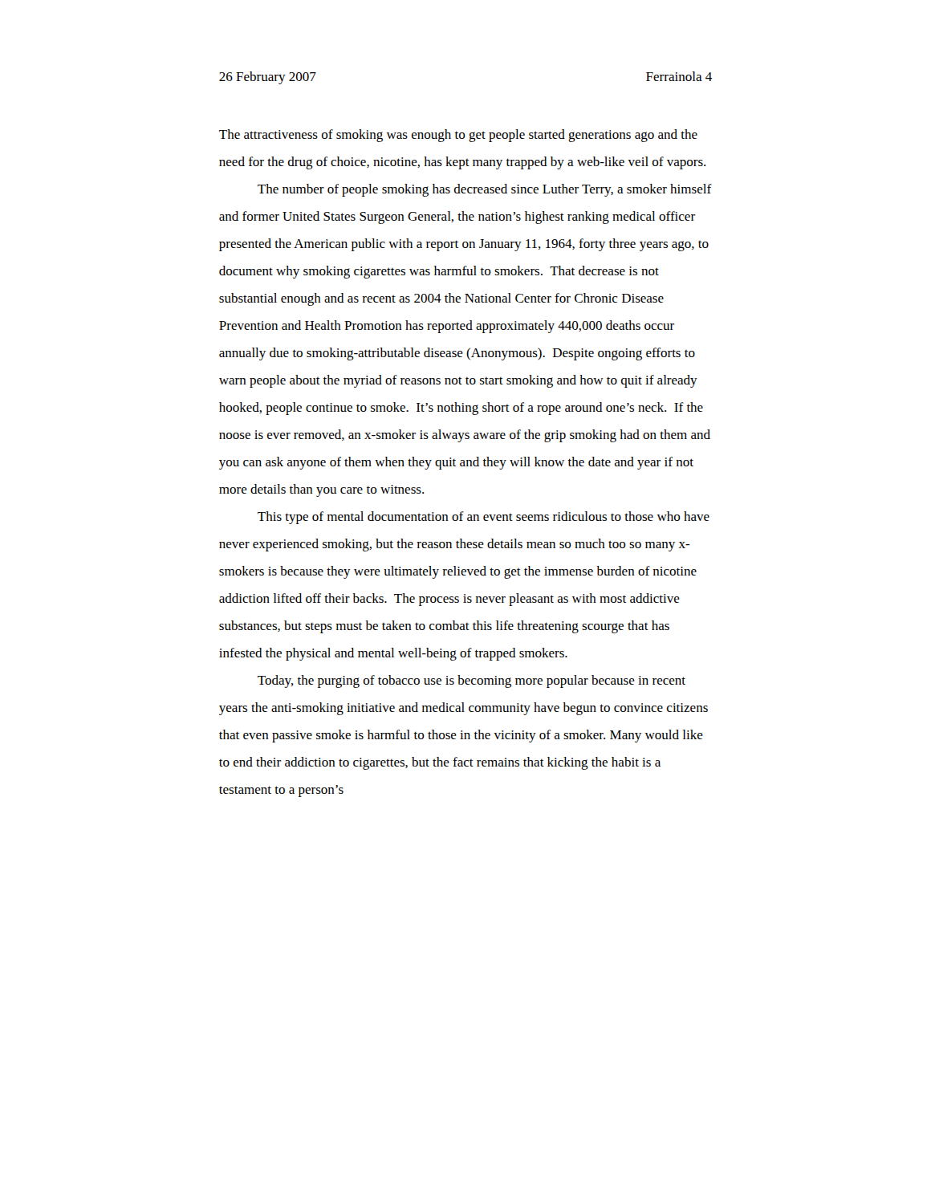26 February 2007 Ferrainola 4
The attractiveness of smoking was enough to get people started generations ago and the need for the drug of choice, nicotine, has kept many trapped by a web-like veil of vapors.
The number of people smoking has decreased since Luther Terry, a smoker himself and former United States Surgeon General, the nation’s highest ranking medical officer presented the American public with a report on January 11, 1964, forty three years ago, to document why smoking cigarettes was harmful to smokers. That decrease is not substantial enough and as recent as 2004 the National Center for Chronic Disease Prevention and Health Promotion has reported approximately 440,000 deaths occur annually due to smoking-attributable disease (Anonymous). Despite ongoing efforts to warn people about the myriad of reasons not to start smoking and how to quit if already hooked, people continue to smoke. It’s nothing short of a rope around one’s neck. If the noose is ever removed, an x-smoker is always aware of the grip smoking had on them and you can ask anyone of them when they quit and they will know the date and year if not more details than you care to witness.
This type of mental documentation of an event seems ridiculous to those who have never experienced smoking, but the reason these details mean so much too so many x-smokers is because they were ultimately relieved to get the immense burden of nicotine addiction lifted off their backs. The process is never pleasant as with most addictive substances, but steps must be taken to combat this life threatening scourge that has infested the physical and mental well-being of trapped smokers.
Today, the purging of tobacco use is becoming more popular because in recent years the anti-smoking initiative and medical community have begun to convince citizens that even passive smoke is harmful to those in the vicinity of a smoker. Many would like to end their addiction to cigarettes, but the fact remains that kicking the habit is a testament to a person’s